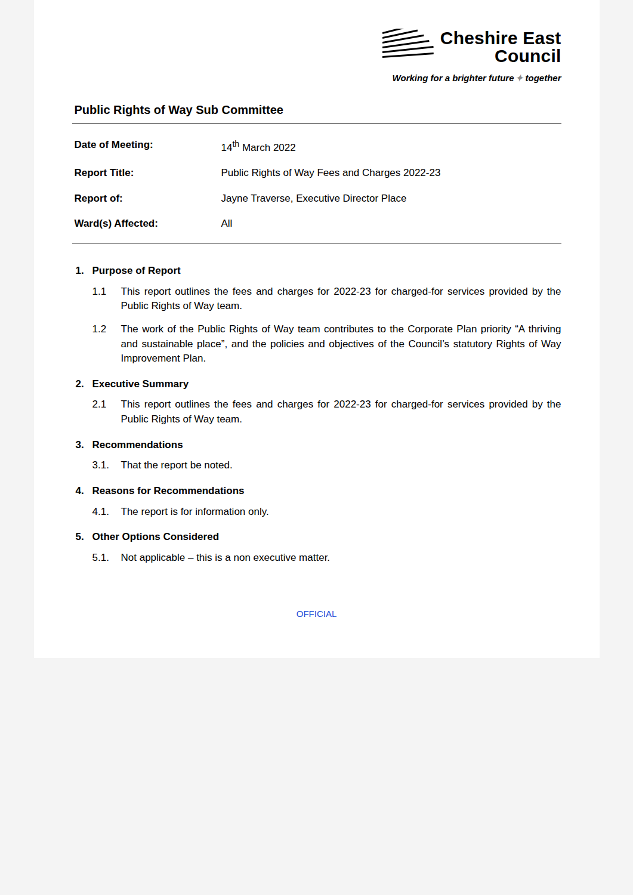Cheshire East Council
Working for a brighter future ✦ together
Public Rights of Way Sub Committee
| Date of Meeting: | 14 th March 2022 |
| Report Title: | Public Rights of Way Fees and Charges 2022-23 |
| Report of: | Jayne Traverse, Executive Director Place |
| Ward(s) Affected: | All |
Purpose of Report
1.1 This report outlines the fees and charges for 2022-23 for charged-for services provided by the Public Rights of Way team.
1.2 The work of the Public Rights of Way team contributes to the Corporate Plan priority “A thriving and sustainable place”, and the policies and objectives of the Council’s statutory Rights of Way Improvement Plan.
Executive Summary
2.1 This report outlines the fees and charges for 2022-23 for charged-for services provided by the Public Rights of Way team.
Recommendations
3.1. That the report be noted.
Reasons for Recommendations
4.1. The report is for information only.
Other Options Considered
5.1. Not applicable – this is a non executive matter.
OFFICIAL